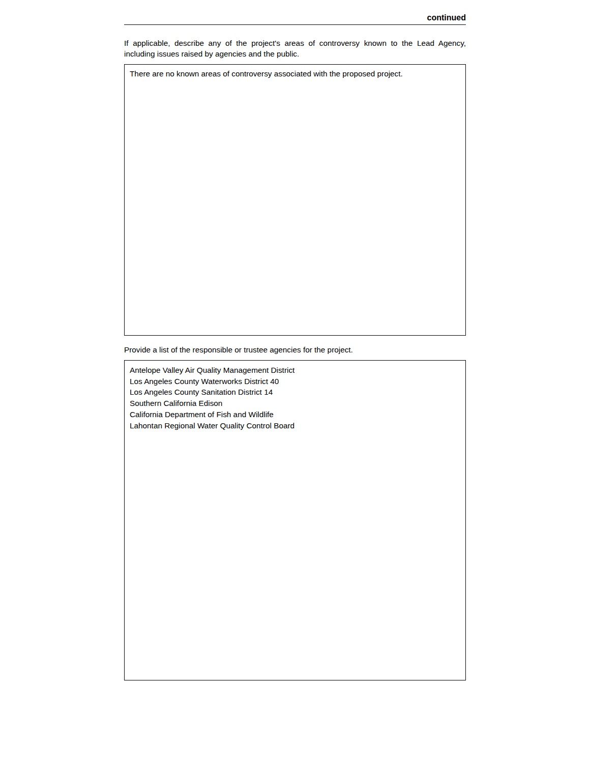continued
If applicable, describe any of the project's areas of controversy known to the Lead Agency, including issues raised by agencies and the public.
There are no known areas of controversy associated with the proposed project.
Provide a list of the responsible or trustee agencies for the project.
Antelope Valley Air Quality Management District
Los Angeles County Waterworks District 40
Los Angeles County Sanitation District 14
Southern California Edison
California Department of Fish and Wildlife
Lahontan Regional Water Quality Control Board